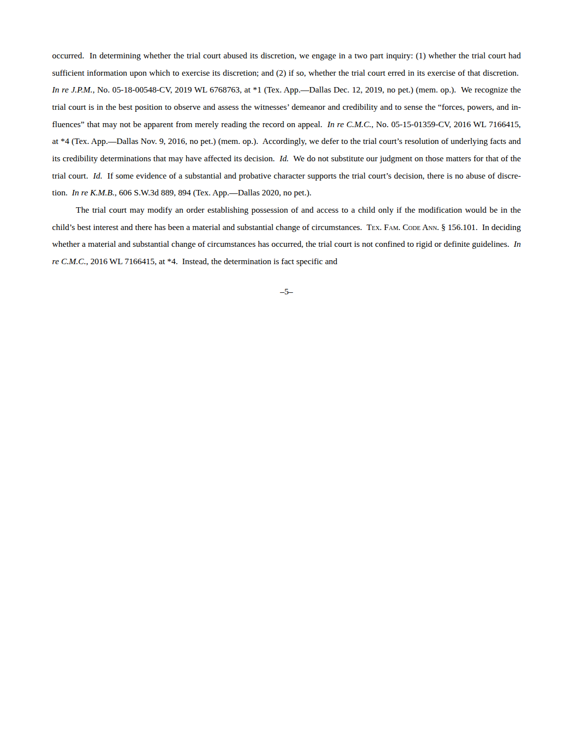occurred. In determining whether the trial court abused its discretion, we engage in a two part inquiry: (1) whether the trial court had sufficient information upon which to exercise its discretion; and (2) if so, whether the trial court erred in its exercise of that discretion. In re J.P.M., No. 05-18-00548-CV, 2019 WL 6768763, at *1 (Tex. App.—Dallas Dec. 12, 2019, no pet.) (mem. op.). We recognize the trial court is in the best position to observe and assess the witnesses’ demeanor and credibility and to sense the “forces, powers, and influences” that may not be apparent from merely reading the record on appeal. In re C.M.C., No. 05-15-01359-CV, 2016 WL 7166415, at *4 (Tex. App.—Dallas Nov. 9, 2016, no pet.) (mem. op.). Accordingly, we defer to the trial court’s resolution of underlying facts and its credibility determinations that may have affected its decision. Id. We do not substitute our judgment on those matters for that of the trial court. Id. If some evidence of a substantial and probative character supports the trial court’s decision, there is no abuse of discretion. In re K.M.B., 606 S.W.3d 889, 894 (Tex. App.—Dallas 2020, no pet.).
The trial court may modify an order establishing possession of and access to a child only if the modification would be in the child’s best interest and there has been a material and substantial change of circumstances. Tex. Fam. Code Ann. § 156.101. In deciding whether a material and substantial change of circumstances has occurred, the trial court is not confined to rigid or definite guidelines. In re C.M.C., 2016 WL 7166415, at *4. Instead, the determination is fact specific and
–5–